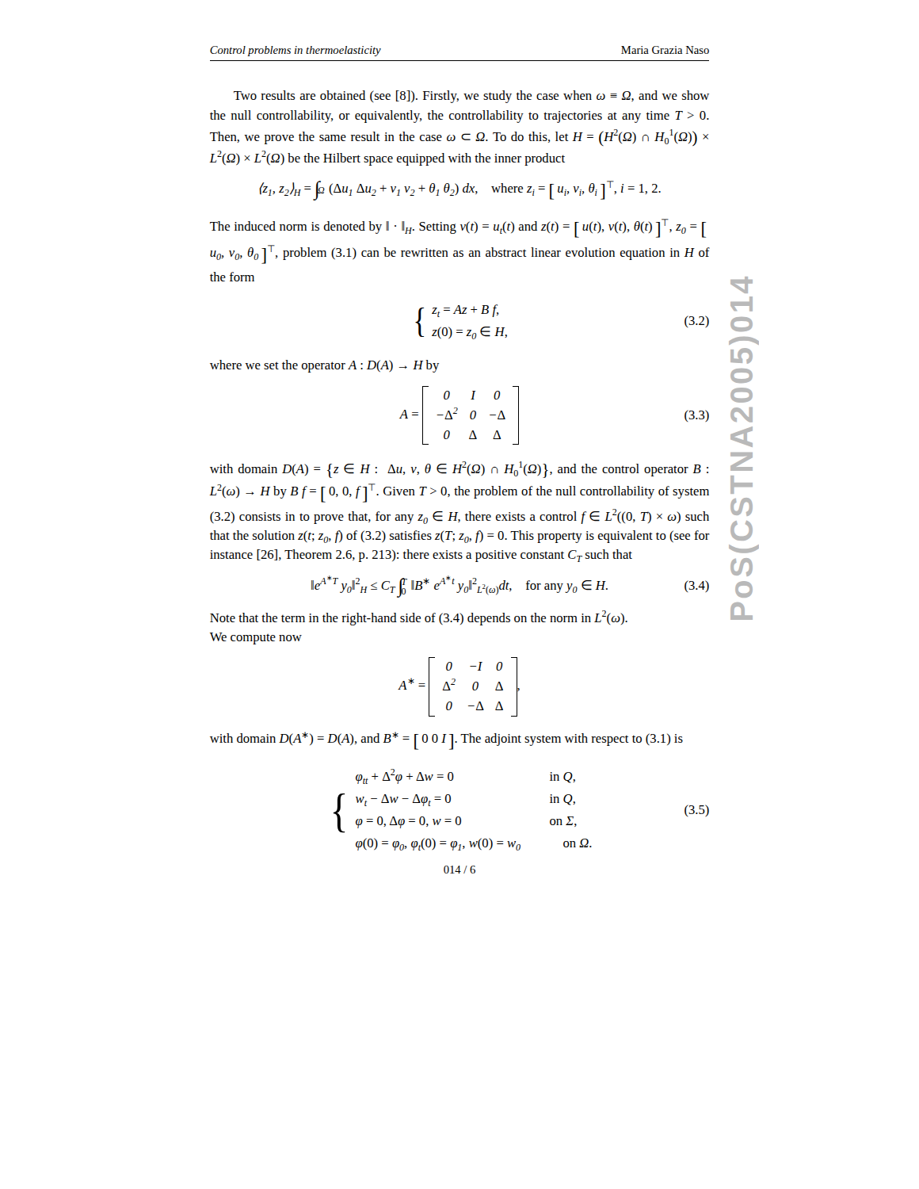PoS(CSTNA2005)014
Control problems in thermoelasticity Maria Grazia Naso
Two results are obtained (see [8]). Firstly, we study the case when ω ≡ Ω, and we show the null controllability, or equivalently, the controllability to trajectories at any time T > 0. Then, we prove the same result in the case ω ⊂ Ω. To do this, let H = (H2(Ω) ∩ H01(Ω)) × L2(Ω) × L2(Ω) be the Hilbert space equipped with the inner product
⟨z1, z2⟩H = ∫Ω (Δu1 Δu2 + v1 v2 + θ1 θ2) dx, where zi = [ ui, vi, θi ]⊤, i = 1, 2.
The induced norm is denoted by ‖ · ‖H. Setting v(t) = ut(t) and z(t) = [ u(t), v(t), θ(t) ]⊤, z0 = [ u0, v0, θ0 ]⊤, problem (3.1) can be rewritten as an abstract linear evolution equation in H of the form
{
zt = Az + B f,
z(0) = z0 ∈ H,
(3.2)
where we set the operator A : D(A) → H by
A =
| 0 | I | 0 |
| − Δ 2 | 0 | − Δ |
| 0 | Δ | Δ |
(3.3)
with domain D(A) = {z ∈ H : Δu, v, θ ∈ H2(Ω) ∩ H01(Ω)}, and the control operator B : L2(ω) → H by B f = [ 0, 0, f ]⊤. Given T > 0, the problem of the null controllability of system (3.2) consists in to prove that, for any z0 ∈ H, there exists a control f ∈ L2((0, T) × ω) such that the solution z(t; z0, f) of (3.2) satisfies z(T; z0, f) = 0. This property is equivalent to (see for instance [26], Theorem 2.6, p. 213): there exists a positive constant CT such that
‖eA∗T y0‖2H ≤ CT ∫T 0 ‖B∗ eA∗t y0‖2L2(ω)dt, for any y0 ∈ H. (3.4)
Note that the term in the right-hand side of (3.4) depends on the norm in L2(ω).
We compute now
A∗ =
| 0 | −I | 0 |
| Δ 2 | 0 | Δ |
| 0 | − Δ | Δ |
,
with domain D(A∗) = D(A), and B∗ = [ 0 0 I ]. The adjoint system with respect to (3.1) is
{
φtt + Δ2φ + Δw = 0 in Q,
wt − Δw − Δφt = 0 in Q,
φ = 0, Δφ = 0, w = 0 on Σ,
φ(0) = φ0, φt(0) = φ1, w(0) = w0 on Ω.
(3.5)
014 / 6